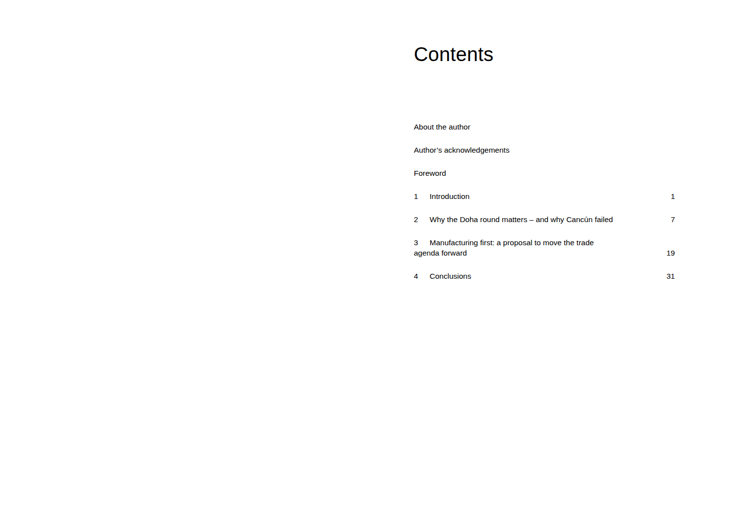Contents
About the author
Author’s acknowledgements
Foreword
1 Introduction 1
2 Why the Doha round matters – and why Cancún failed 7
3 Manufacturing first: a proposal to move the trade
agenda forward 19
4 Conclusions 31